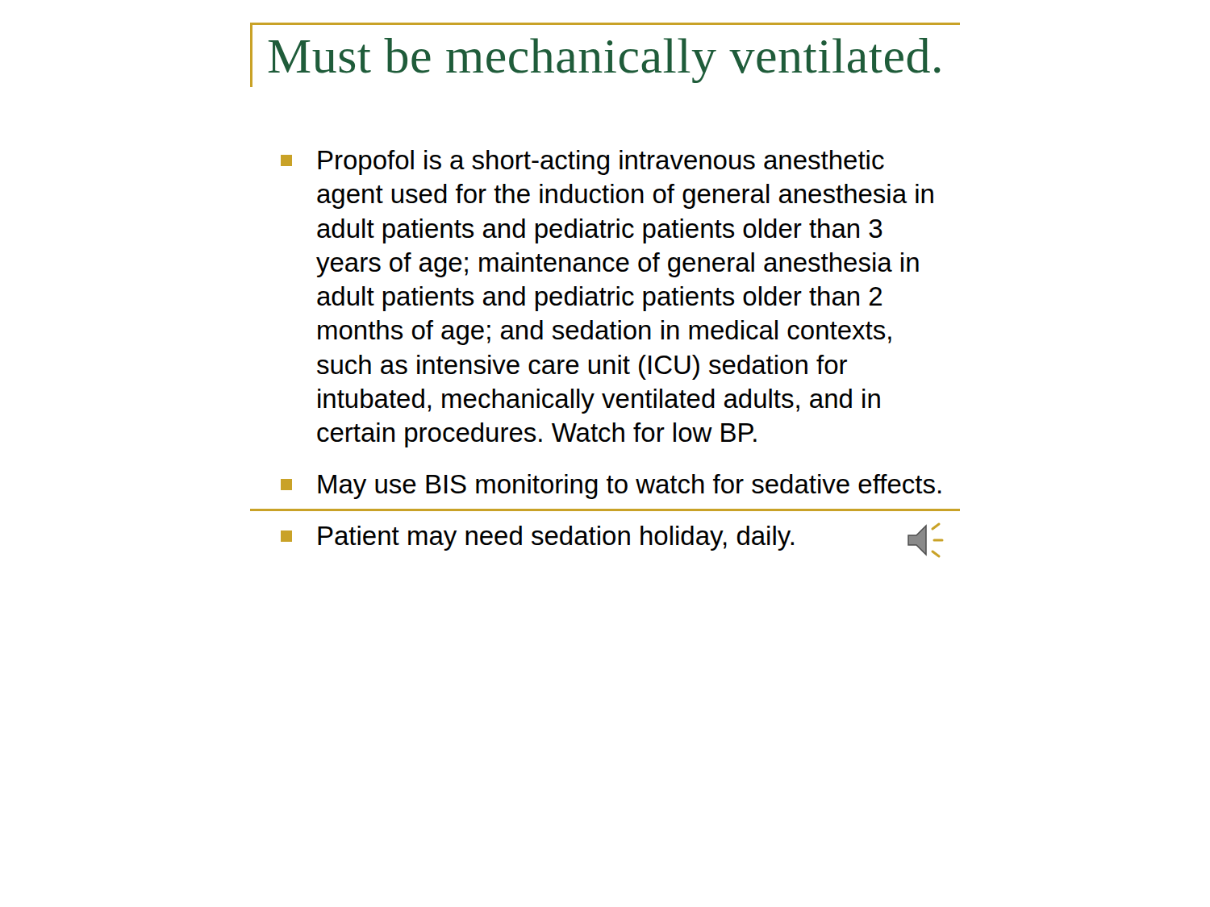Must be mechanically ventilated.
Propofol is a short-acting intravenous anesthetic agent used for the induction of general anesthesia in adult patients and pediatric patients older than 3 years of age; maintenance of general anesthesia in adult patients and pediatric patients older than 2 months of age; and sedation in medical contexts, such as intensive care unit (ICU) sedation for intubated, mechanically ventilated adults, and in certain procedures. Watch for low BP.
May use BIS monitoring to watch for sedative effects.
Patient may need sedation holiday, daily.